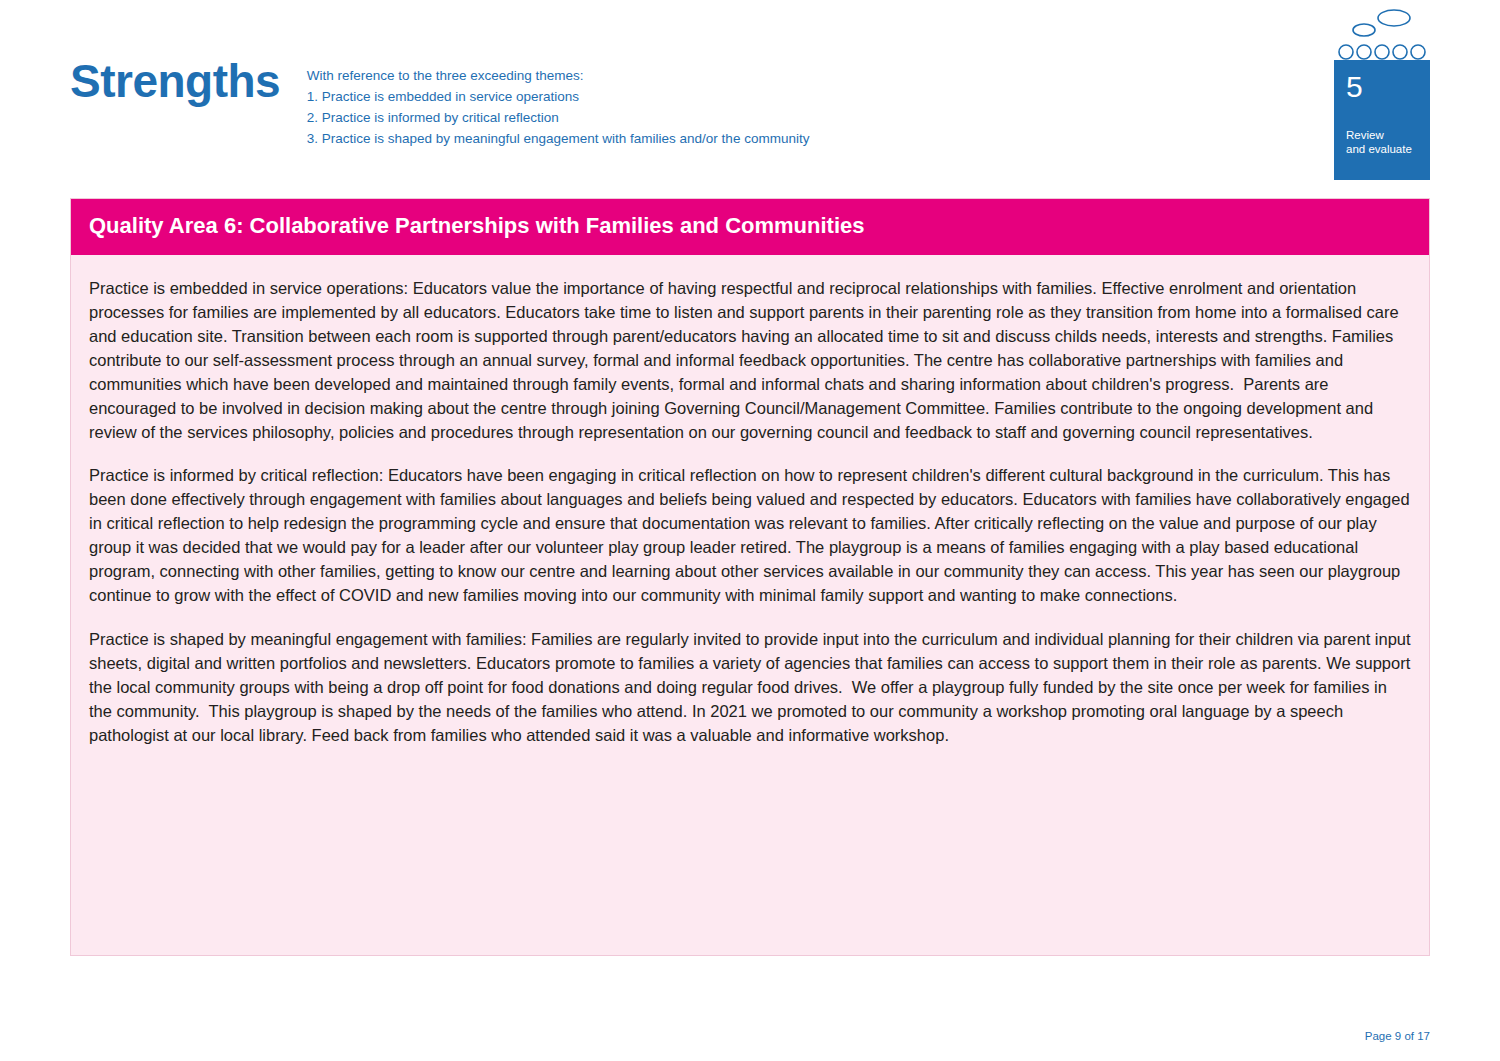Strengths
With reference to the three exceeding themes:
1. Practice is embedded in service operations
2. Practice is informed by critical reflection
3. Practice is shaped by meaningful engagement with families and/or the community
5
Review
and evaluate
Quality Area 6: Collaborative Partnerships with Families and Communities
Practice is embedded in service operations: Educators value the importance of having respectful and reciprocal relationships with families. Effective enrolment and orientation processes for families are implemented by all educators. Educators take time to listen and support parents in their parenting role as they transition from home into a formalised care and education site. Transition between each room is supported through parent/educators having an allocated time to sit and discuss childs needs, interests and strengths. Families contribute to our self-assessment process through an annual survey, formal and informal feedback opportunities. The centre has collaborative partnerships with families and communities which have been developed and maintained through family events, formal and informal chats and sharing information about children's progress. Parents are encouraged to be involved in decision making about the centre through joining Governing Council/Management Committee. Families contribute to the ongoing development and review of the services philosophy, policies and procedures through representation on our governing council and feedback to staff and governing council representatives.
Practice is informed by critical reflection: Educators have been engaging in critical reflection on how to represent children's different cultural background in the curriculum. This has been done effectively through engagement with families about languages and beliefs being valued and respected by educators. Educators with families have collaboratively engaged in critical reflection to help redesign the programming cycle and ensure that documentation was relevant to families. After critically reflecting on the value and purpose of our play group it was decided that we would pay for a leader after our volunteer play group leader retired. The playgroup is a means of families engaging with a play based educational program, connecting with other families, getting to know our centre and learning about other services available in our community they can access. This year has seen our playgroup continue to grow with the effect of COVID and new families moving into our community with minimal family support and wanting to make connections.
Practice is shaped by meaningful engagement with families: Families are regularly invited to provide input into the curriculum and individual planning for their children via parent input sheets, digital and written portfolios and newsletters. Educators promote to families a variety of agencies that families can access to support them in their role as parents. We support the local community groups with being a drop off point for food donations and doing regular food drives. We offer a playgroup fully funded by the site once per week for families in the community. This playgroup is shaped by the needs of the families who attend. In 2021 we promoted to our community a workshop promoting oral language by a speech pathologist at our local library. Feed back from families who attended said it was a valuable and informative workshop.
Page 9 of 17